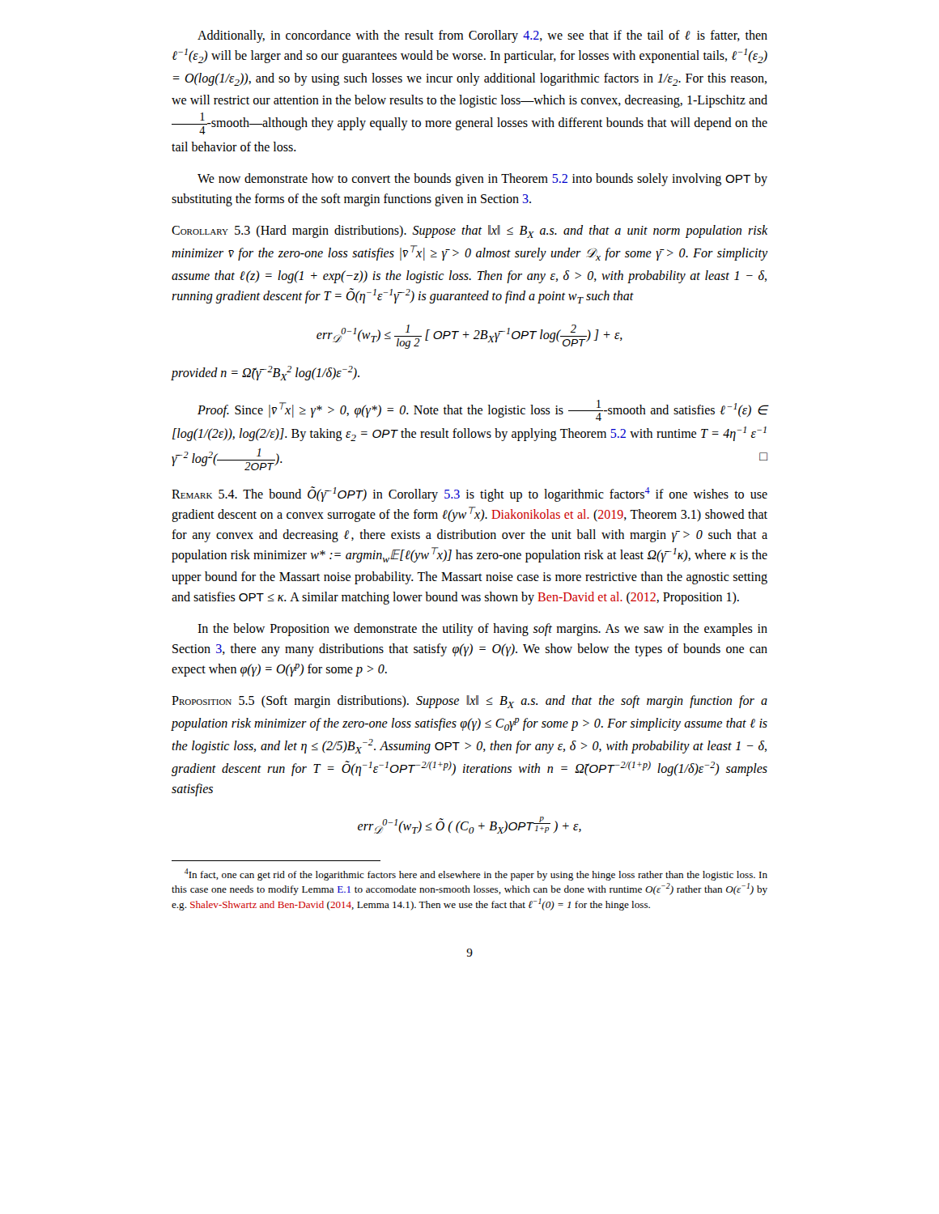Additionally, in concordance with the result from Corollary 4.2, we see that if the tail of ℓ is fatter, then ℓ−1(ε2) will be larger and so our guarantees would be worse. In particular, for losses with exponential tails, ℓ−1(ε2) = O(log(1/ε2)), and so by using such losses we incur only additional logarithmic factors in 1/ε2. For this reason, we will restrict our attention in the below results to the logistic loss—which is convex, decreasing, 1-Lipschitz and 14-smooth—although they apply equally to more general losses with different bounds that will depend on the tail behavior of the loss.
We now demonstrate how to convert the bounds given in Theorem 5.2 into bounds solely involving OPT by substituting the forms of the soft margin functions given in Section 3.
Corollary 5.3 (Hard margin distributions). Suppose that ‖x‖ ≤ BX a.s. and that a unit norm population risk minimizer v̄ for the zero-one loss satisfies |v̄⊤x| ≥ γ̄ > 0 almost surely under 𝒟x for some γ̄ > 0. For simplicity assume that ℓ(z) = log(1 + exp(−z)) is the logistic loss. Then for any ε, δ > 0, with probability at least 1 − δ, running gradient descent for T = Õ(η−1ε−1γ̄−2) is guaranteed to find a point wT such that
err𝒟0−1(wT) ≤ 1 log 2 [ OPT + 2BXγ̄−1OPT log(2 OPT) ] + ε,
provided n = Ω̃(γ̄−2BX2 log(1/δ)ε−2).
Proof. Since |v̄⊤x| ≥ γ* > 0, φ(γ*) = 0. Note that the logistic loss is 14-smooth and satisfies ℓ−1(ε) ∈ [log(1/(2ε)), log(2/ε)]. By taking ε2 = OPT the result follows by applying Theorem 5.2 with runtime T = 4η−1 ε−1 γ̄−2 log2(12OPT). □
Remark 5.4. The bound Õ(γ̄−1OPT) in Corollary 5.3 is tight up to logarithmic factors4 if one wishes to use gradient descent on a convex surrogate of the form ℓ(yw⊤x). Diakonikolas et al. (2019, Theorem 3.1) showed that for any convex and decreasing ℓ, there exists a distribution over the unit ball with margin γ̄ > 0 such that a population risk minimizer w* := argminw𝔼[ℓ(yw⊤x)] has zero-one population risk at least Ω(γ̄−1κ), where κ is the upper bound for the Massart noise probability. The Massart noise case is more restrictive than the agnostic setting and satisfies OPT ≤ κ. A similar matching lower bound was shown by Ben-David et al. (2012, Proposition 1).
In the below Proposition we demonstrate the utility of having soft margins. As we saw in the examples in Section 3, there any many distributions that satisfy φ(γ) = O(γ). We show below the types of bounds one can expect when φ(γ) = O(γp) for some p > 0.
Proposition 5.5 (Soft margin distributions). Suppose ‖x‖ ≤ BX a.s. and that the soft margin function for a population risk minimizer of the zero-one loss satisfies φ(γ) ≤ C0γp for some p > 0. For simplicity assume that ℓ is the logistic loss, and let η ≤ (2/5)BX−2. Assuming OPT > 0, then for any ε, δ > 0, with probability at least 1 − δ, gradient descent run for T = Õ(η−1ε−1OPT−2/(1+p)) iterations with n = Ω̃(OPT−2/(1+p) log(1/δ)ε−2) samples satisfies
err𝒟0−1(wT) ≤ Õ ( (C0 + BX)OPTp 1+p ) + ε,
4In fact, one can get rid of the logarithmic factors here and elsewhere in the paper by using the hinge loss rather than the logistic loss. In this case one needs to modify Lemma E.1 to accomodate non-smooth losses, which can be done with runtime O(ε−2) rather than O(ε−1) by e.g. Shalev-Shwartz and Ben-David (2014, Lemma 14.1). Then we use the fact that ℓ−1(0) = 1 for the hinge loss.
9